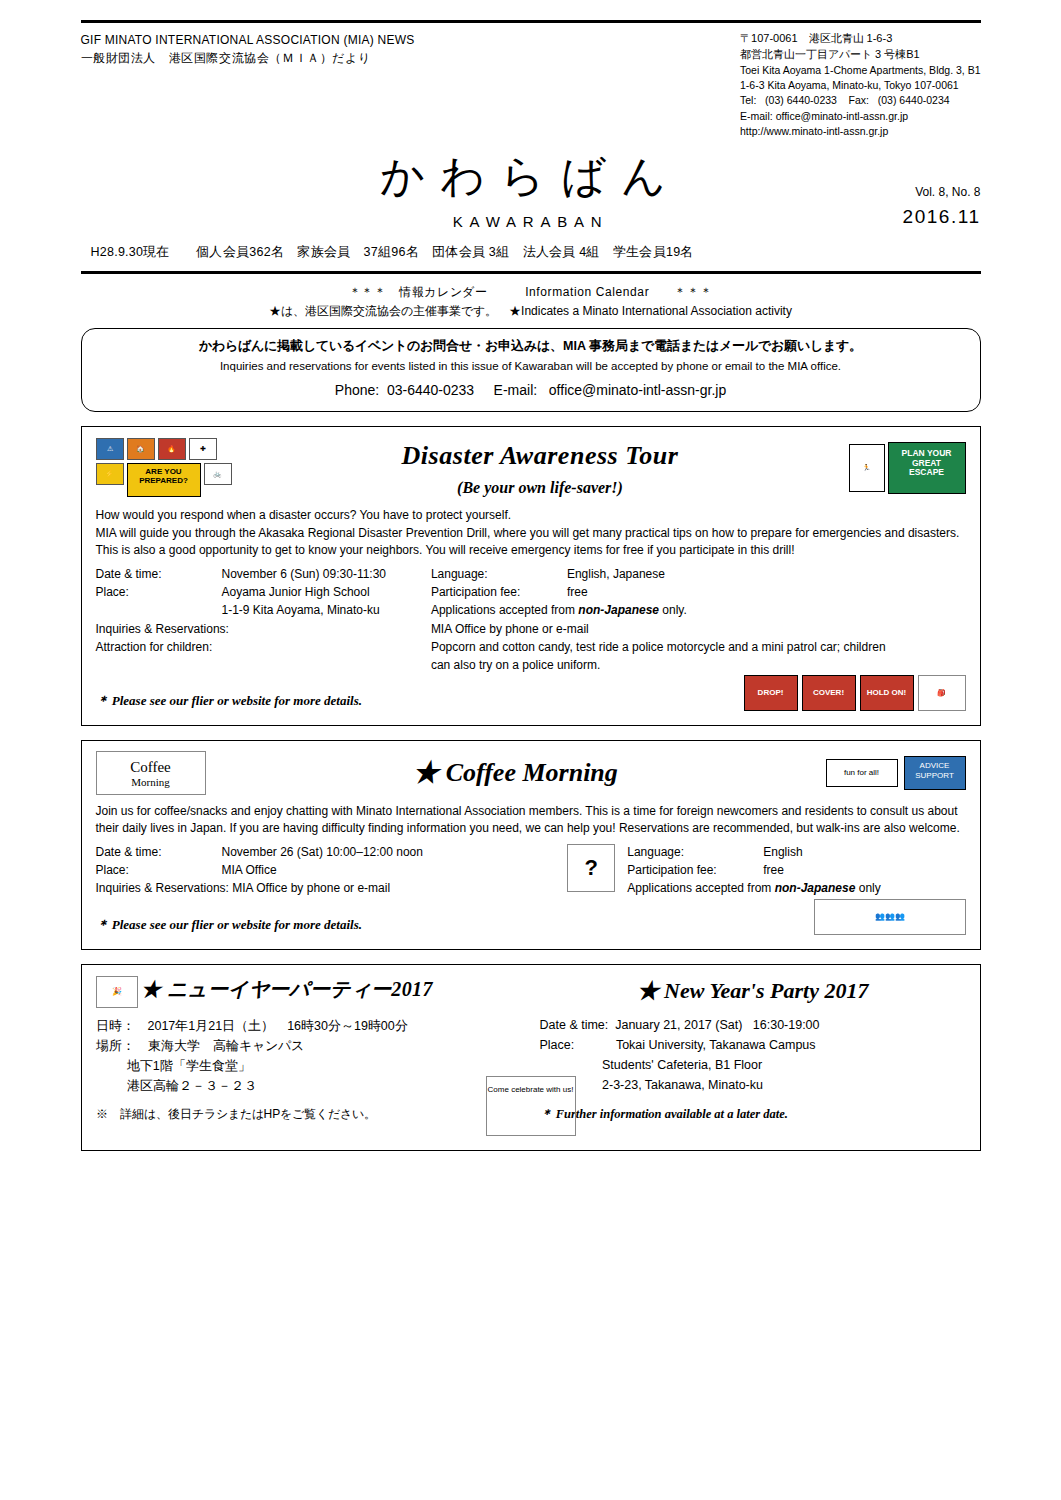GIF MINATO INTERNATIONAL ASSOCIATION (MIA) NEWS
一般財団法人　港区国際交流協会（ＭＩＡ）だより
〒107-0061　港区北青山 1-6-3
都営北青山一丁目アパート 3 号棟B1
Toei Kita Aoyama 1-Chome Apartments, Bldg. 3, B1
1-6-3 Kita Aoyama, Minato-ku, Tokyo 107-0061
Tel: (03) 6440-0233 Fax: (03) 6440-0234
E-mail: office@minato-intl-assn.gr.jp
http://www.minato-intl-assn.gr.jp
かわらばん
KAWARABAN
Vol. 8, No. 8
2016.11
H28.9.30現在　　個人会員362名　家族会員　37組96名　団体会員 3組　法人会員 4組　学生会員19名
＊＊＊　情報カレンダー　　　Information Calendar　　＊＊＊
★は、港区国際交流協会の主催事業です。　★Indicates a Minato International Association activity
かわらばんに掲載しているイベントのお問合せ・お申込みは、MIA 事務局まで電話またはメールでお願いします。
Inquiries and reservations for events listed in this issue of Kawaraban will be accepted by phone or email to the MIA office.
Phone: 03-6440-0233 E-mail: office@minato-intl-assn-gr.jp
⚠ 🏠 🔥 ✚
⚡
ARE YOU
PREPARED?
🚲
Disaster Awareness Tour
(Be your own life-saver!)
🏃
PLAN YOUR
GREAT
ESCAPE
How would you respond when a disaster occurs? You have to protect yourself.
MIA will guide you through the Akasaka Regional Disaster Prevention Drill, where you will get many practical tips on how to prepare for emergencies and disasters. This is also a good opportunity to get to know your neighbors. You will receive emergency items for free if you participate in this drill!
| Date & time: | November 6 (Sun) 09:30‑11:30 | Language: | English, Japanese |
| Place: | Aoyama Junior High School | Participation fee: | free |
| | 1-1-9 Kita Aoyama, Minato-ku | Applications accepted from non-Japanese only. |
| Inquiries & Reservations: | MIA Office by phone or e-mail |
| Attraction for children: | Popcorn and cotton candy, test ride a police motorcycle and a mini patrol car; children can also try on a police uniform. |
＊ Please see our flier or website for more details.
DROP!
COVER!
HOLD ON!
🎒
Coffee
Morning
★ Coffee Morning
fun for all!
ADVICE
SUPPORT
Join us for coffee/snacks and enjoy chatting with Minato International Association members. This is a time for foreign newcomers and residents to consult us about their daily lives in Japan. If you are having difficulty finding information you need, we can help you! Reservations are recommended, but walk-ins are also welcome.
| Date & time: | November 26 (Sat) 10:00–12:00 noon | ? | Language: | English |
| Place: | MIA Office | Participation fee: | free |
| Inquiries & Reservations: MIA Office by phone or e-mail | Applications accepted from non-Japanese only |
＊ Please see our flier or website for more details.
👥👥👥
🎉 ★ ニューイヤーパーティー2017
日時：　2017年1月21日（土）　16時30分～19時00分
場所：　東海大学　高輪キャンパス
地下1階「学生食堂」
港区高輪２－３－２３
※　詳細は、後日チラシまたはHPをご覧ください。
★ New Year's Party 2017
Date & time: January 21, 2017 (Sat) 16:30‑19:00
Place: Tokai University, Takanawa Campus
Students' Cafeteria, B1 Floor
2-3-23, Takanawa, Minato-ku
＊ Further information available at a later date.
Come celebrate with us!